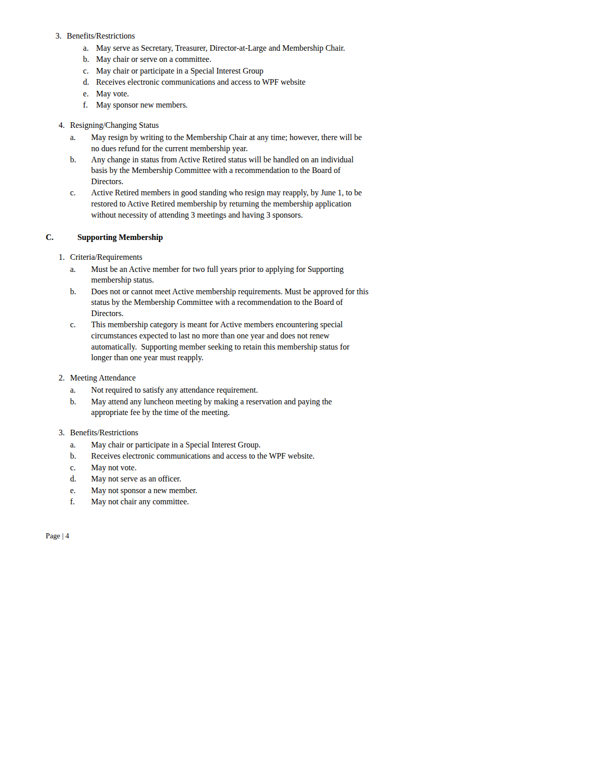3. Benefits/Restrictions
a. May serve as Secretary, Treasurer, Director-at-Large and Membership Chair.
b. May chair or serve on a committee.
c. May chair or participate in a Special Interest Group
d. Receives electronic communications and access to WPF website
e. May vote.
f. May sponsor new members.
4. Resigning/Changing Status
a. May resign by writing to the Membership Chair at any time; however, there will be no dues refund for the current membership year.
b. Any change in status from Active Retired status will be handled on an individual basis by the Membership Committee with a recommendation to the Board of Directors.
c. Active Retired members in good standing who resign may reapply, by June 1, to be restored to Active Retired membership by returning the membership application without necessity of attending 3 meetings and having 3 sponsors.
C. Supporting Membership
1. Criteria/Requirements
a. Must be an Active member for two full years prior to applying for Supporting membership status.
b. Does not or cannot meet Active membership requirements. Must be approved for this status by the Membership Committee with a recommendation to the Board of Directors.
c. This membership category is meant for Active members encountering special circumstances expected to last no more than one year and does not renew automatically. Supporting member seeking to retain this membership status for longer than one year must reapply.
2. Meeting Attendance
a. Not required to satisfy any attendance requirement.
b. May attend any luncheon meeting by making a reservation and paying the appropriate fee by the time of the meeting.
3. Benefits/Restrictions
a. May chair or participate in a Special Interest Group.
b. Receives electronic communications and access to the WPF website.
c. May not vote.
d. May not serve as an officer.
e. May not sponsor a new member.
f. May not chair any committee.
Page | 4